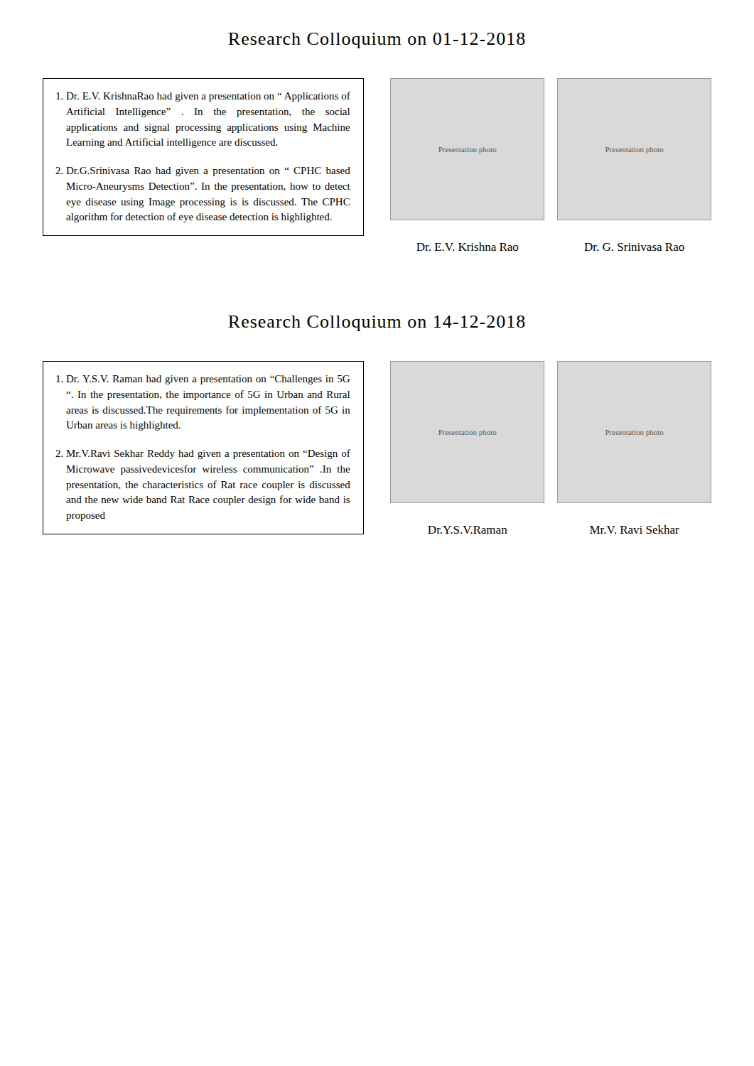Research Colloquium on 01-12-2018
Dr. E.V. KrishnaRao had given a presentation on “ Applications of Artificial Intelligence” . In the presentation, the social applications and signal processing applications using Machine Learning and Artificial intelligence are discussed.
Dr.G.Srinivasa Rao had given a presentation on “ CPHC based Micro-Aneurysms Detection”. In the presentation, how to detect eye disease using Image processing is is discussed. The CPHC algorithm for detection of eye disease detection is highlighted.
Presentation photo
Presentation photo
Dr. E.V. Krishna Rao
Dr. G. Srinivasa Rao
Research Colloquium on 14-12-2018
Dr. Y.S.V. Raman had given a presentation on “Challenges in 5G “. In the presentation, the importance of 5G in Urban and Rural areas is discussed.The requirements for implementation of 5G in Urban areas is highlighted.
Mr.V.Ravi Sekhar Reddy had given a presentation on “Design of Microwave passivedevicesfor wireless communication” .In the presentation, the characteristics of Rat race coupler is discussed and the new wide band Rat Race coupler design for wide band is proposed
Presentation photo
Presentation photo
Dr.Y.S.V.Raman
Mr.V. Ravi Sekhar